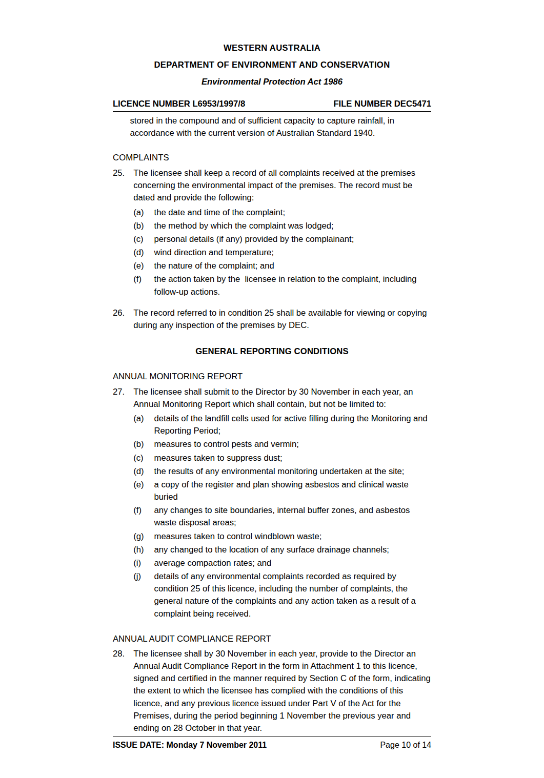WESTERN AUSTRALIA
DEPARTMENT OF ENVIRONMENT AND CONSERVATION
Environmental Protection Act 1986
LICENCE NUMBER L6953/1997/8 FILE NUMBER DEC5471
stored in the compound and of sufficient capacity to capture rainfall, in accordance with the current version of Australian Standard 1940.
COMPLAINTS
25. The licensee shall keep a record of all complaints received at the premises concerning the environmental impact of the premises. The record must be dated and provide the following:
(a) the date and time of the complaint;
(b) the method by which the complaint was lodged;
(c) personal details (if any) provided by the complainant;
(d) wind direction and temperature;
(e) the nature of the complaint; and
(f) the action taken by the licensee in relation to the complaint, including follow-up actions.
26. The record referred to in condition 25 shall be available for viewing or copying during any inspection of the premises by DEC.
GENERAL REPORTING CONDITIONS
ANNUAL MONITORING REPORT
27. The licensee shall submit to the Director by 30 November in each year, an Annual Monitoring Report which shall contain, but not be limited to:
(a) details of the landfill cells used for active filling during the Monitoring and Reporting Period;
(b) measures to control pests and vermin;
(c) measures taken to suppress dust;
(d) the results of any environmental monitoring undertaken at the site;
(e) a copy of the register and plan showing asbestos and clinical waste buried
(f) any changes to site boundaries, internal buffer zones, and asbestos waste disposal areas;
(g) measures taken to control windblown waste;
(h) any changed to the location of any surface drainage channels;
(i) average compaction rates; and
(j) details of any environmental complaints recorded as required by condition 25 of this licence, including the number of complaints, the general nature of the complaints and any action taken as a result of a complaint being received.
ANNUAL AUDIT COMPLIANCE REPORT
28. The licensee shall by 30 November in each year, provide to the Director an Annual Audit Compliance Report in the form in Attachment 1 to this licence, signed and certified in the manner required by Section C of the form, indicating the extent to which the licensee has complied with the conditions of this licence, and any previous licence issued under Part V of the Act for the Premises, during the period beginning 1 November the previous year and ending on 28 October in that year.
ISSUE DATE: Monday 7 November 2011 Page 10 of 14